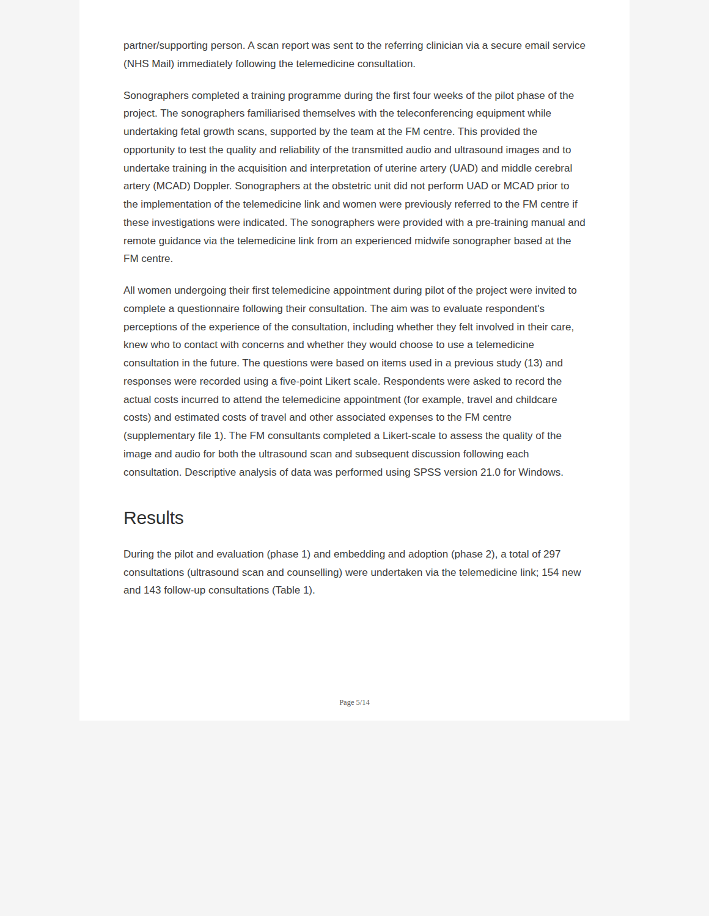partner/supporting person. A scan report was sent to the referring clinician via a secure email service (NHS Mail) immediately following the telemedicine consultation.
Sonographers completed a training programme during the first four weeks of the pilot phase of the project. The sonographers familiarised themselves with the teleconferencing equipment while undertaking fetal growth scans, supported by the team at the FM centre. This provided the opportunity to test the quality and reliability of the transmitted audio and ultrasound images and to undertake training in the acquisition and interpretation of uterine artery (UAD) and middle cerebral artery (MCAD) Doppler. Sonographers at the obstetric unit did not perform UAD or MCAD prior to the implementation of the telemedicine link and women were previously referred to the FM centre if these investigations were indicated. The sonographers were provided with a pre-training manual and remote guidance via the telemedicine link from an experienced midwife sonographer based at the FM centre.
All women undergoing their first telemedicine appointment during pilot of the project were invited to complete a questionnaire following their consultation. The aim was to evaluate respondent's perceptions of the experience of the consultation, including whether they felt involved in their care, knew who to contact with concerns and whether they would choose to use a telemedicine consultation in the future. The questions were based on items used in a previous study (13) and responses were recorded using a five-point Likert scale. Respondents were asked to record the actual costs incurred to attend the telemedicine appointment (for example, travel and childcare costs) and estimated costs of travel and other associated expenses to the FM centre (supplementary file 1). The FM consultants completed a Likert-scale to assess the quality of the image and audio for both the ultrasound scan and subsequent discussion following each consultation. Descriptive analysis of data was performed using SPSS version 21.0 for Windows.
Results
During the pilot and evaluation (phase 1) and embedding and adoption (phase 2), a total of 297 consultations (ultrasound scan and counselling) were undertaken via the telemedicine link; 154 new and 143 follow-up consultations (Table 1).
Page 5/14